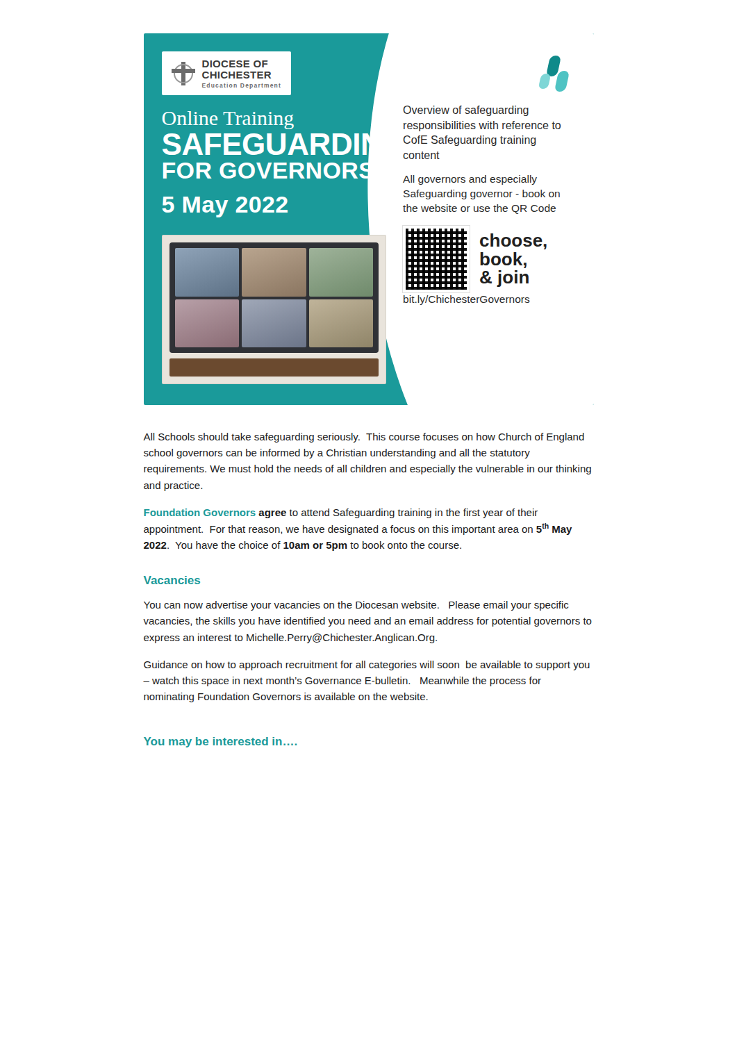Diocese of Chichester Education Department
Online Training
Safeguardingfor Governors
5 May 2022
Overview of safeguarding responsibilities with reference to CofE Safeguarding training content
All governors and especially Safeguarding governor - book on the website or use the QR Code
choose,
book,
& join
bit.ly/ChichesterGovernors
All Schools should take safeguarding seriously. This course focuses on how Church of England school governors can be informed by a Christian understanding and all the statutory requirements. We must hold the needs of all children and especially the vulnerable in our thinking and practice.
Foundation Governors agree to attend Safeguarding training in the first year of their appointment. For that reason, we have designated a focus on this important area on 5th May 2022. You have the choice of 10am or 5pm to book onto the course.
Vacancies
You can now advertise your vacancies on the Diocesan website. Please email your specific vacancies, the skills you have identified you need and an email address for potential governors to express an interest to Michelle.Perry@Chichester.Anglican.Org.
Guidance on how to approach recruitment for all categories will soon be available to support you – watch this space in next month’s Governance E-bulletin. Meanwhile the process for nominating Foundation Governors is available on the website.
You may be interested in….